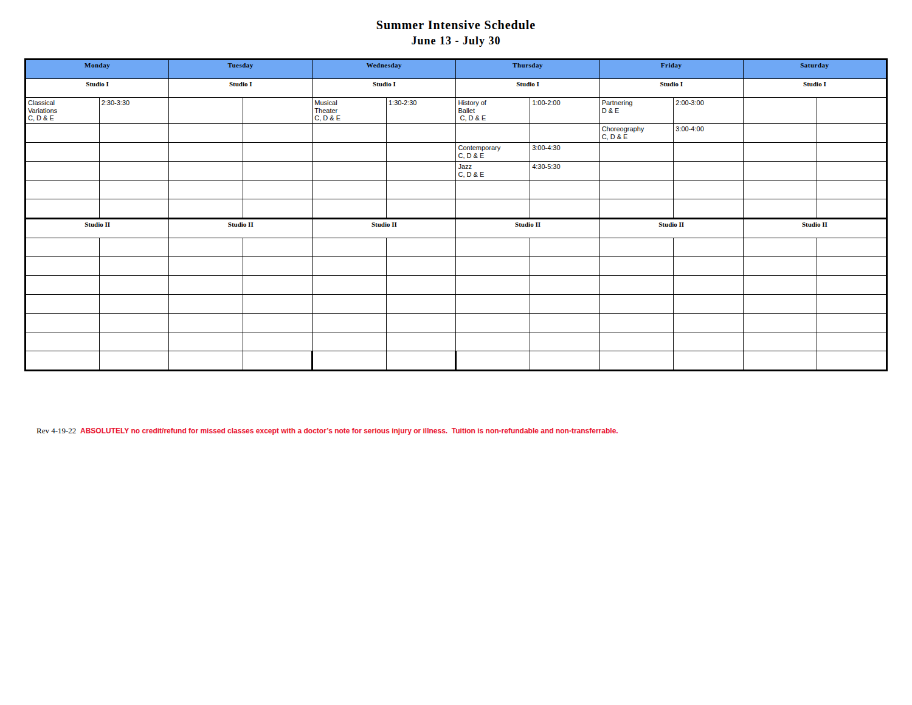Summer Intensive Schedule
June 13 - July 30
| Monday | Tuesday | Wednesday | Thursday | Friday | Saturday |
| --- | --- | --- | --- | --- | --- |
| Studio I | Studio I | Studio I | Studio I | Studio I | Studio I |
| Classical Variations C, D & E | 2:30-3:30 | | | Musical Theater C, D & E | 1:30-2:30 | History of Ballet C, D & E | 1:00-2:00 | Partnering D & E | 2:00-3:00 | | |
| | | | | | | | | Choreography C, D & E | 3:00-4:00 | | |
| | | | | | | Contemporary C, D & E | 3:00-4:30 | | | | |
| | | | | | | Jazz C, D & E | 4:30-5:30 | | | | |
| Studio II | Studio II | Studio II | Studio II | Studio II | Studio II |
Rev 4-19-22 ABSOLUTELY no credit/refund for missed classes except with a doctor’s note for serious injury or illness. Tuition is non-refundable and non-transferrable.